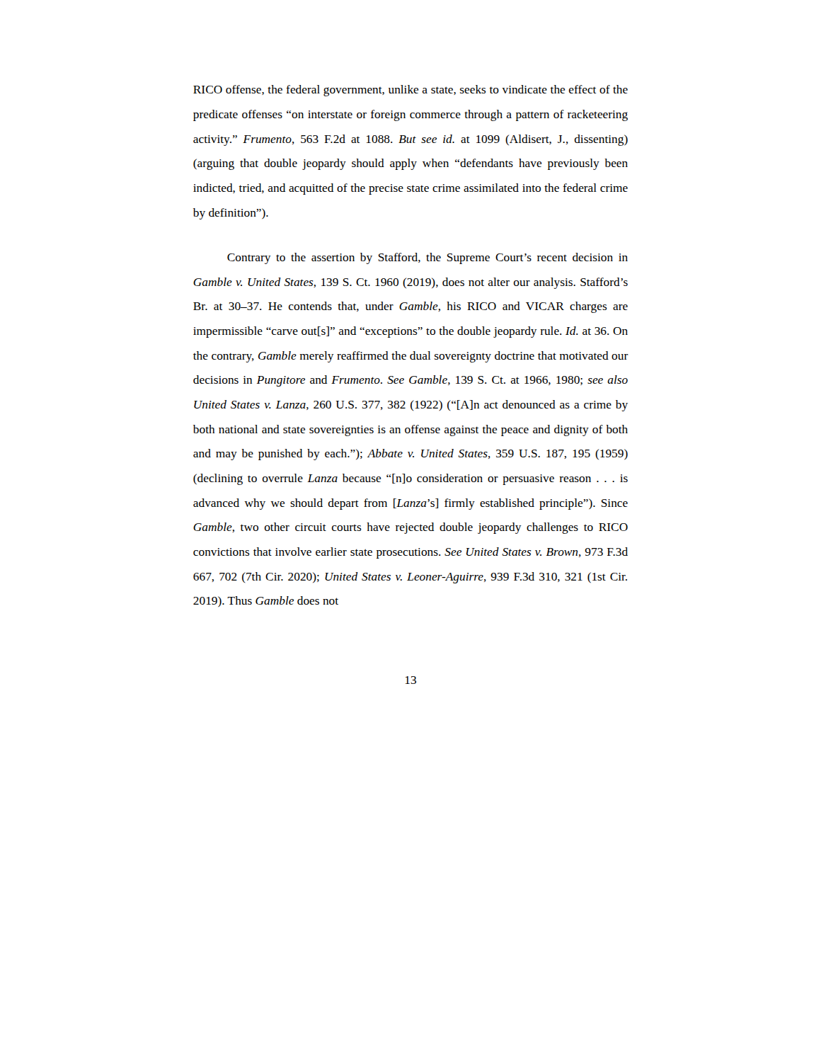RICO offense, the federal government, unlike a state, seeks to vindicate the effect of the predicate offenses “on interstate or foreign commerce through a pattern of racketeering activity.” Frumento, 563 F.2d at 1088. But see id. at 1099 (Aldisert, J., dissenting) (arguing that double jeopardy should apply when “defendants have previously been indicted, tried, and acquitted of the precise state crime assimilated into the federal crime by definition”).
Contrary to the assertion by Stafford, the Supreme Court’s recent decision in Gamble v. United States, 139 S. Ct. 1960 (2019), does not alter our analysis. Stafford’s Br. at 30–37. He contends that, under Gamble, his RICO and VICAR charges are impermissible “carve out[s]” and “exceptions” to the double jeopardy rule. Id. at 36. On the contrary, Gamble merely reaffirmed the dual sovereignty doctrine that motivated our decisions in Pungitore and Frumento. See Gamble, 139 S. Ct. at 1966, 1980; see also United States v. Lanza, 260 U.S. 377, 382 (1922) (“[A]n act denounced as a crime by both national and state sovereignties is an offense against the peace and dignity of both and may be punished by each.”); Abbate v. United States, 359 U.S. 187, 195 (1959) (declining to overrule Lanza because “[n]o consideration or persuasive reason . . . is advanced why we should depart from [Lanza’s] firmly established principle”). Since Gamble, two other circuit courts have rejected double jeopardy challenges to RICO convictions that involve earlier state prosecutions. See United States v. Brown, 973 F.3d 667, 702 (7th Cir. 2020); United States v. Leoner-Aguirre, 939 F.3d 310, 321 (1st Cir. 2019). Thus Gamble does not
13